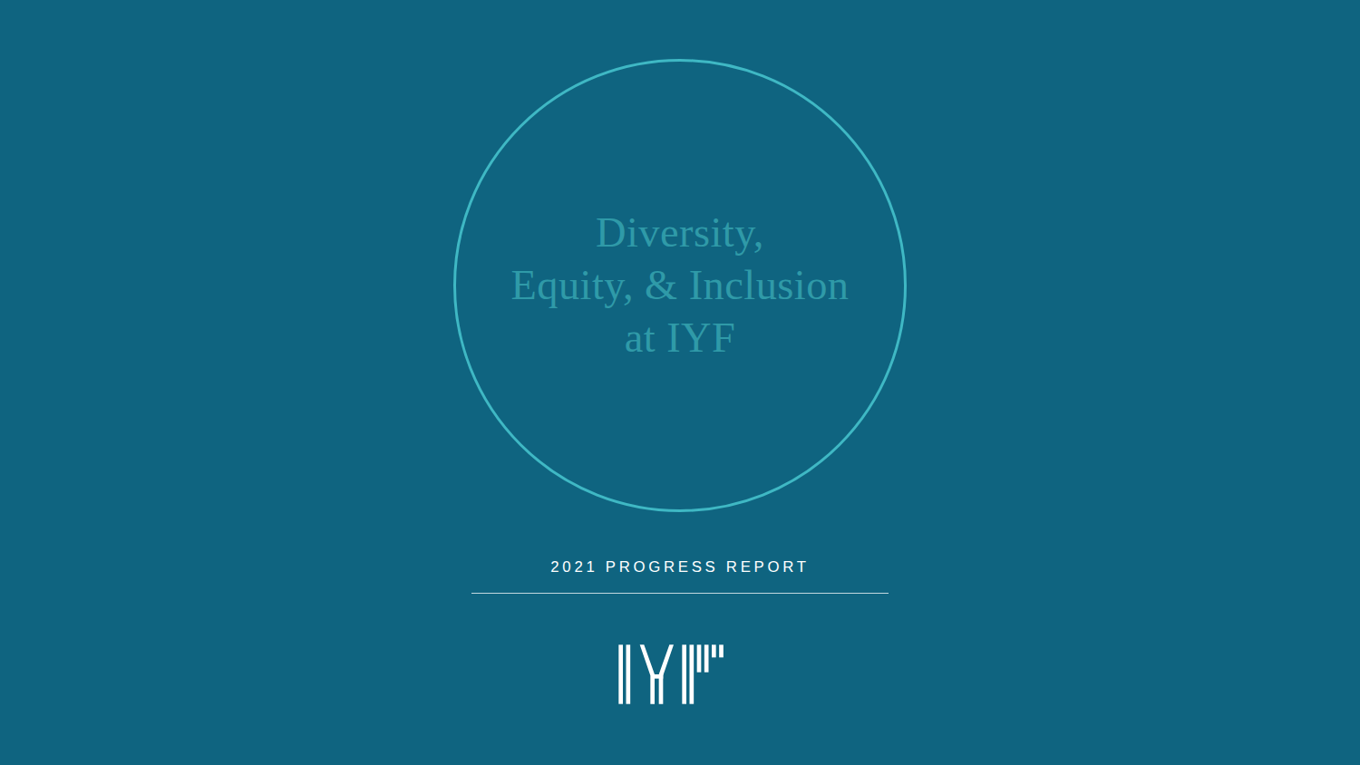Diversity, Equity, & Inclusion at IYF
2021 Progress Report